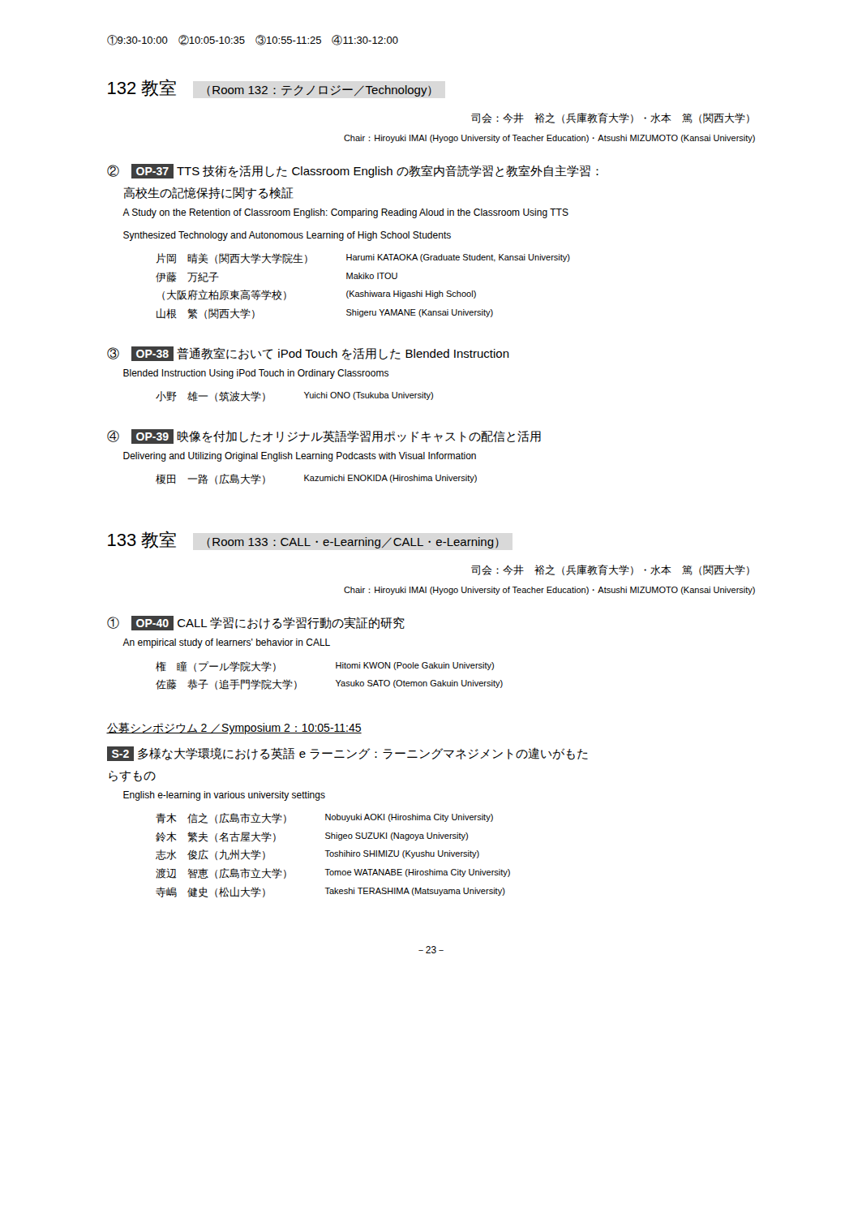①9:30-10:00　②10:05-10:35　③10:55-11:25　④11:30-12:00
132 教室　（Room 132：テクノロジー／Technology）
司会：今井　裕之（兵庫教育大学）・水本　篤（関西大学）
Chair：Hiroyuki IMAI (Hyogo University of Teacher Education)・Atsushi MIZUMOTO (Kansai University)
②　OP-37 TTS 技術を活用した Classroom English の教室内音読学習と教室外自主学習：
高校生の記憶保持に関する検証
A Study on the Retention of Classroom English: Comparing Reading Aloud in the Classroom Using TTS
Synthesized Technology and Autonomous Learning of High School Students
| 片岡 晴美（関西大学大学院生） | Harumi KATAOKA (Graduate Student, Kansai University) |
| 伊藤 万紀子 | Makiko ITOU |
| （大阪府立柏原東高等学校） | (Kashiwara Higashi High School) |
| 山根 繁（関西大学） | Shigeru YAMANE (Kansai University) |
③　OP-38 普通教室において iPod Touch を活用した Blended Instruction
Blended Instruction Using iPod Touch in Ordinary Classrooms
| 小野 雄一（筑波大学） | Yuichi ONO (Tsukuba University) |
④　OP-39 映像を付加したオリジナル英語学習用ポッドキャストの配信と活用
Delivering and Utilizing Original English Learning Podcasts with Visual Information
| 榎田 一路（広島大学） | Kazumichi ENOKIDA (Hiroshima University) |
133 教室　（Room 133：CALL・e-Learning／CALL・e-Learning）
司会：今井　裕之（兵庫教育大学）・水本　篤（関西大学）
Chair：Hiroyuki IMAI (Hyogo University of Teacher Education)・Atsushi MIZUMOTO (Kansai University)
①　OP-40 CALL 学習における学習行動の実証的研究
An empirical study of learners' behavior in CALL
| 権 瞳（プール学院大学） | Hitomi KWON (Poole Gakuin University) |
| 佐藤 恭子（追手門学院大学） | Yasuko SATO (Otemon Gakuin University) |
公募シンポジウム 2 ／Symposium 2：10:05-11:45
S-2 多様な大学環境における英語 e ラーニング：ラーニングマネジメントの違いがもた
らすもの
English e-learning in various university settings
| 青木 信之（広島市立大学） | Nobuyuki AOKI (Hiroshima City University) |
| 鈴木 繁夫（名古屋大学） | Shigeo SUZUKI (Nagoya University) |
| 志水 俊広（九州大学） | Toshihiro SHIMIZU (Kyushu University) |
| 渡辺 智恵（広島市立大学） | Tomoe WATANABE (Hiroshima City University) |
| 寺嶋 健史（松山大学） | Takeshi TERASHIMA (Matsuyama University) |
－23－